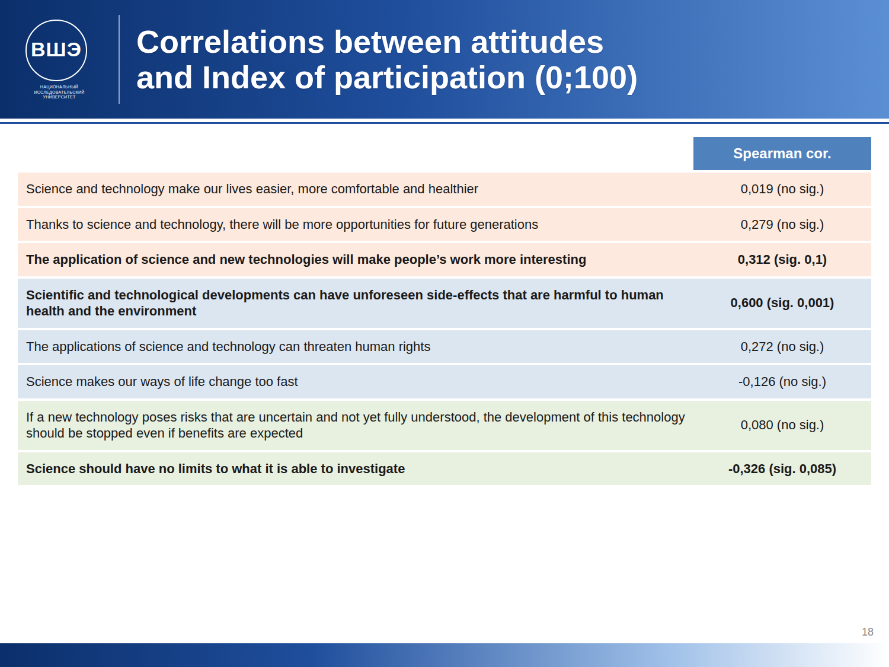ВШЭ
НАЦИОНАЛЬНЫЙ ИССЛЕДОВАТЕЛЬСКИЙ
УНИВЕРСИТЕТ
Correlations between attitudes
and Index of participation (0;100)
| | Spearman cor. |
| --- | --- |
| Science and technology make our lives easier, more comfortable and healthier | 0,019 (no sig.) |
| Thanks to science and technology, there will be more opportunities for future generations | 0,279 (no sig.) |
| The application of science and new technologies will make people’s work more interesting | 0,312 (sig. 0,1) |
| Scientific and technological developments can have unforeseen side-effects that are harmful to human health and the environment | 0,600 (sig. 0,001) |
| The applications of science and technology can threaten human rights | 0,272 (no sig.) |
| Science makes our ways of life change too fast | -0,126 (no sig.) |
| If a new technology poses risks that are uncertain and not yet fully understood, the development of this technology should be stopped even if benefits are expected | 0,080 (no sig.) |
| Science should have no limits to what it is able to investigate | -0,326 (sig. 0,085) |
18